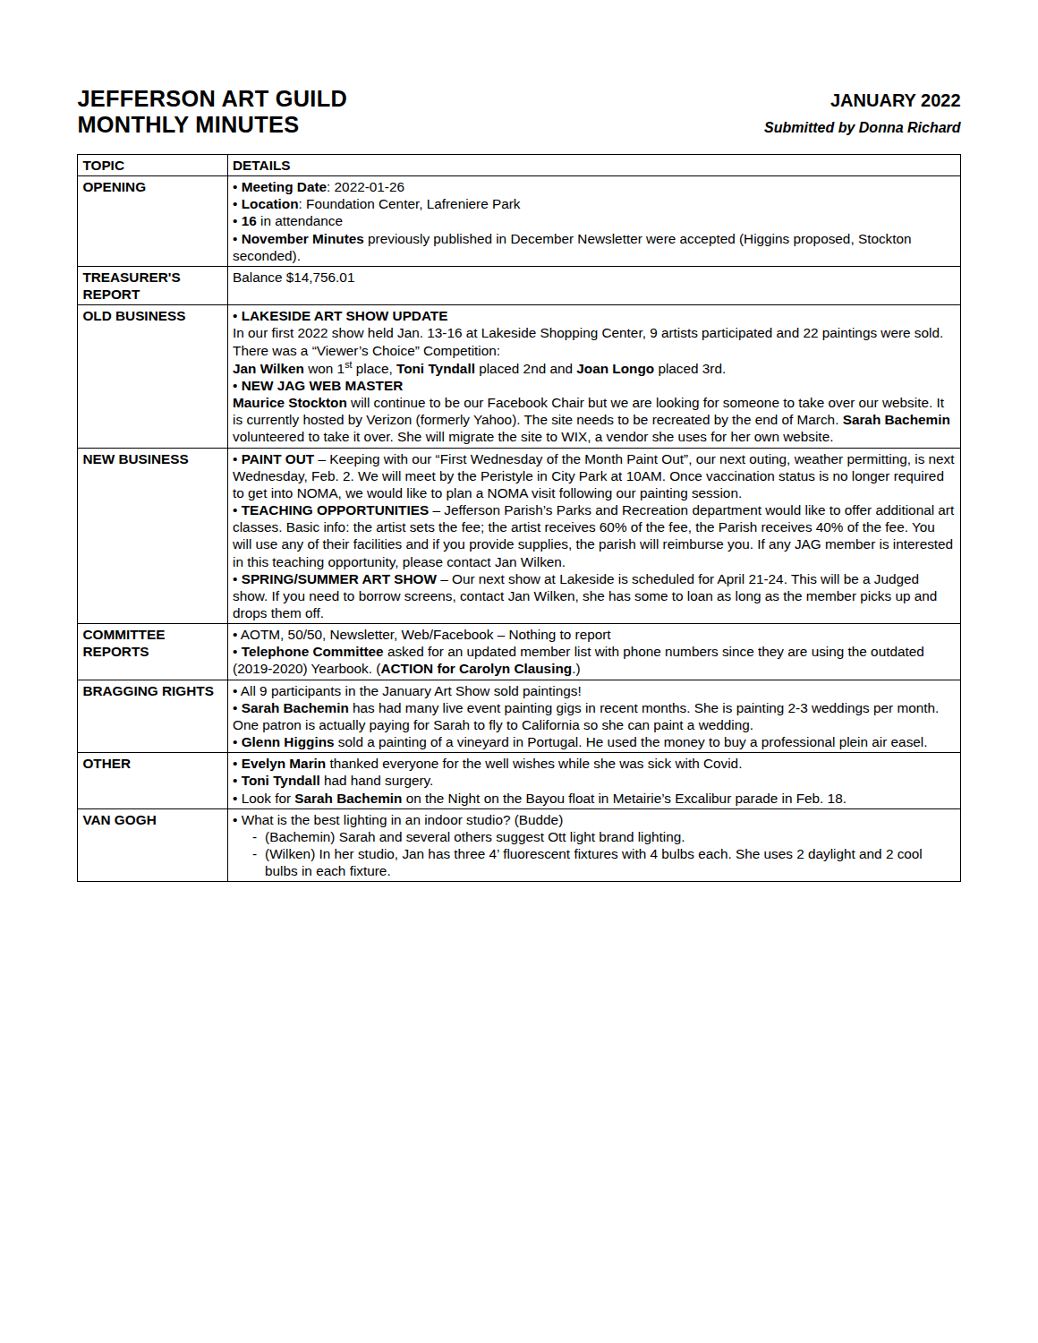JEFFERSON ART GUILD
JANUARY 2022
MONTHLY MINUTES
Submitted by Donna Richard
| TOPIC | DETAILS |
| --- | --- |
| OPENING | • Meeting Date : 2022-01-26 • Location : Foundation Center, Lafreniere Park • 16 in attendance • November Minutes previously published in December Newsletter were accepted (Higgins proposed, Stockton seconded). |
| TREASURER'S REPORT | Balance $14,756.01 |
| OLD BUSINESS | • LAKESIDE ART SHOW UPDATE In our first 2022 show held Jan. 13-16 at Lakeside Shopping Center, 9 artists participated and 22 paintings were sold. There was a “Viewer’s Choice” Competition: Jan Wilken won 1 st place, Toni Tyndall placed 2nd and Joan Longo placed 3rd. • NEW JAG WEB MASTER Maurice Stockton will continue to be our Facebook Chair but we are looking for someone to take over our website. It is currently hosted by Verizon (formerly Yahoo). The site needs to be recreated by the end of March. Sarah Bachemin volunteered to take it over. She will migrate the site to WIX, a vendor she uses for her own website. |
| NEW BUSINESS | • PAINT OUT – Keeping with our “First Wednesday of the Month Paint Out”, our next outing, weather permitting, is next Wednesday, Feb. 2. We will meet by the Peristyle in City Park at 10AM. Once vaccination status is no longer required to get into NOMA, we would like to plan a NOMA visit following our painting session. • TEACHING OPPORTUNITIES – Jefferson Parish’s Parks and Recreation department would like to offer additional art classes. Basic info: the artist sets the fee; the artist receives 60% of the fee, the Parish receives 40% of the fee. You will use any of their facilities and if you provide supplies, the parish will reimburse you. If any JAG member is interested in this teaching opportunity, please contact Jan Wilken. • SPRING/SUMMER ART SHOW – Our next show at Lakeside is scheduled for April 21-24. This will be a Judged show. If you need to borrow screens, contact Jan Wilken, she has some to loan as long as the member picks up and drops them off. |
| COMMITTEE REPORTS | • AOTM, 50/50, Newsletter, Web/Facebook – Nothing to report • Telephone Committee asked for an updated member list with phone numbers since they are using the outdated (2019-2020) Yearbook. ( ACTION for Carolyn Clausing .) |
| BRAGGING RIGHTS | • All 9 participants in the January Art Show sold paintings! • Sarah Bachemin has had many live event painting gigs in recent months. She is painting 2-3 weddings per month. One patron is actually paying for Sarah to fly to California so she can paint a wedding. • Glenn Higgins sold a painting of a vineyard in Portugal. He used the money to buy a professional plein air easel. |
| OTHER | • Evelyn Marin thanked everyone for the well wishes while she was sick with Covid. • Toni Tyndall had hand surgery. • Look for Sarah Bachemin on the Night on the Bayou float in Metairie’s Excalibur parade in Feb. 18. |
| VAN GOGH | • What is the best lighting in an indoor studio? (Budde) (Bachemin) Sarah and several others suggest Ott light brand lighting. (Wilken) In her studio, Jan has three 4’ fluorescent fixtures with 4 bulbs each. She uses 2 daylight and 2 cool bulbs in each fixture. |